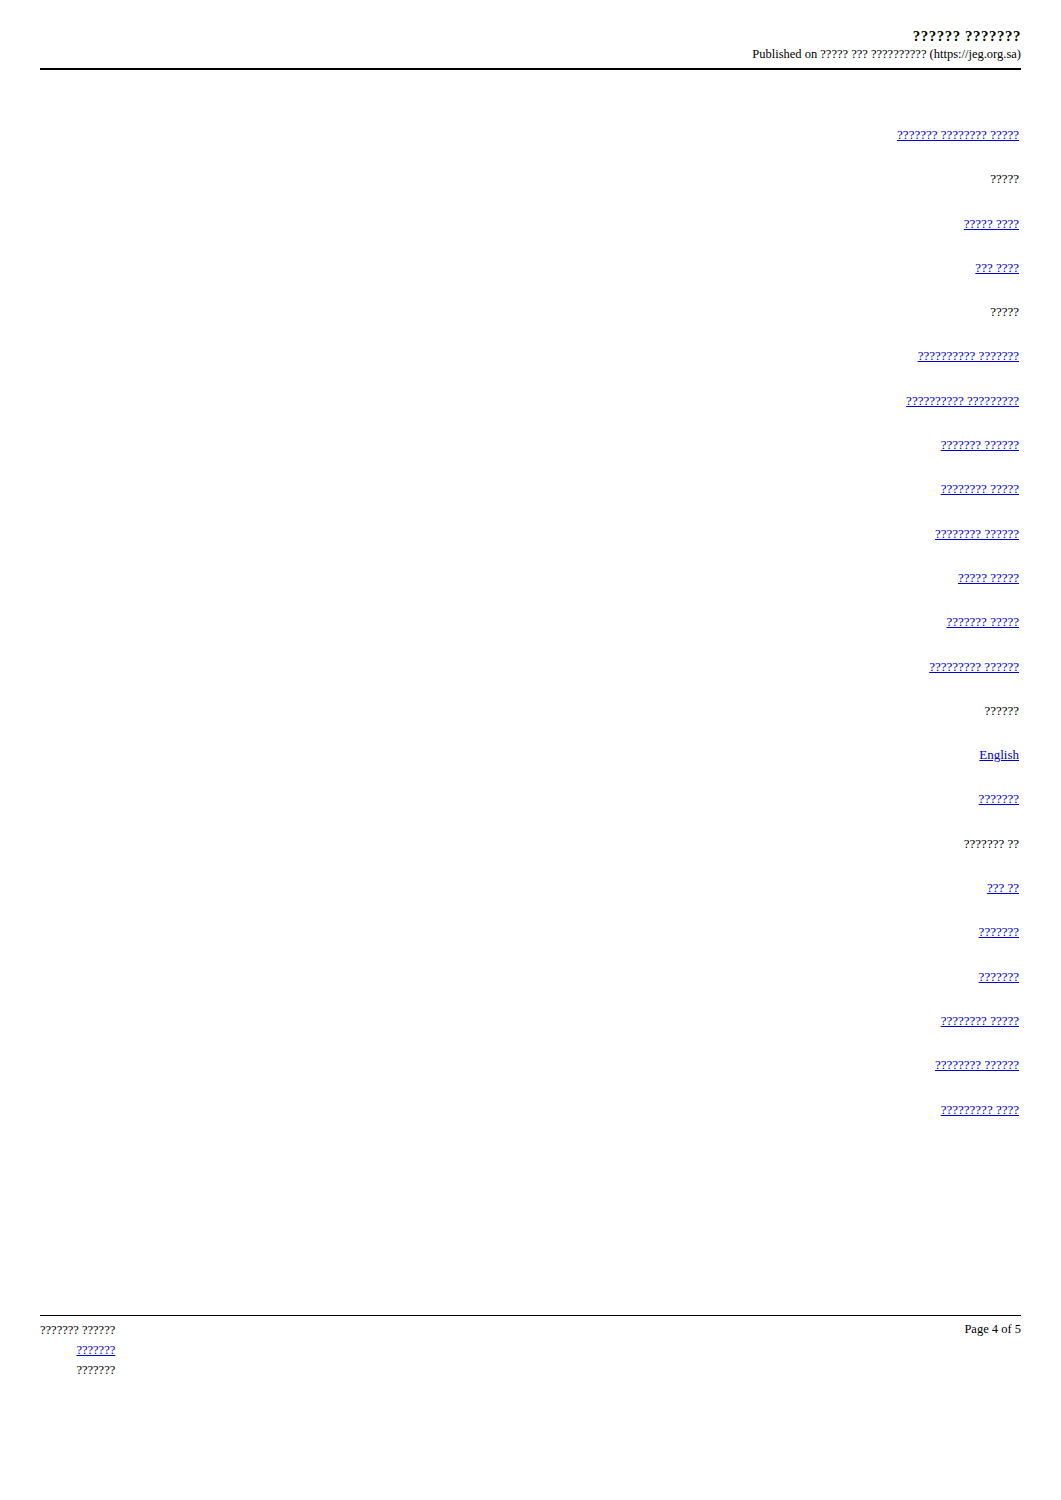?????? ???????
Published on ????? ??? ?????????? (https://jeg.org.sa)
????? ???????? ???????
?????
???? ?????
???? ???
?????
??????? ??????????
????????? ??????????
?????? ???????
????? ????????
?????? ????????
????? ?????
????? ???????
?????? ?????????
??????
English
???????
?? ???????
?? ???
???????
???????
????? ????????
?????? ????????
???? ?????????
Page 4 of 5
?????? ???????
???????
???????